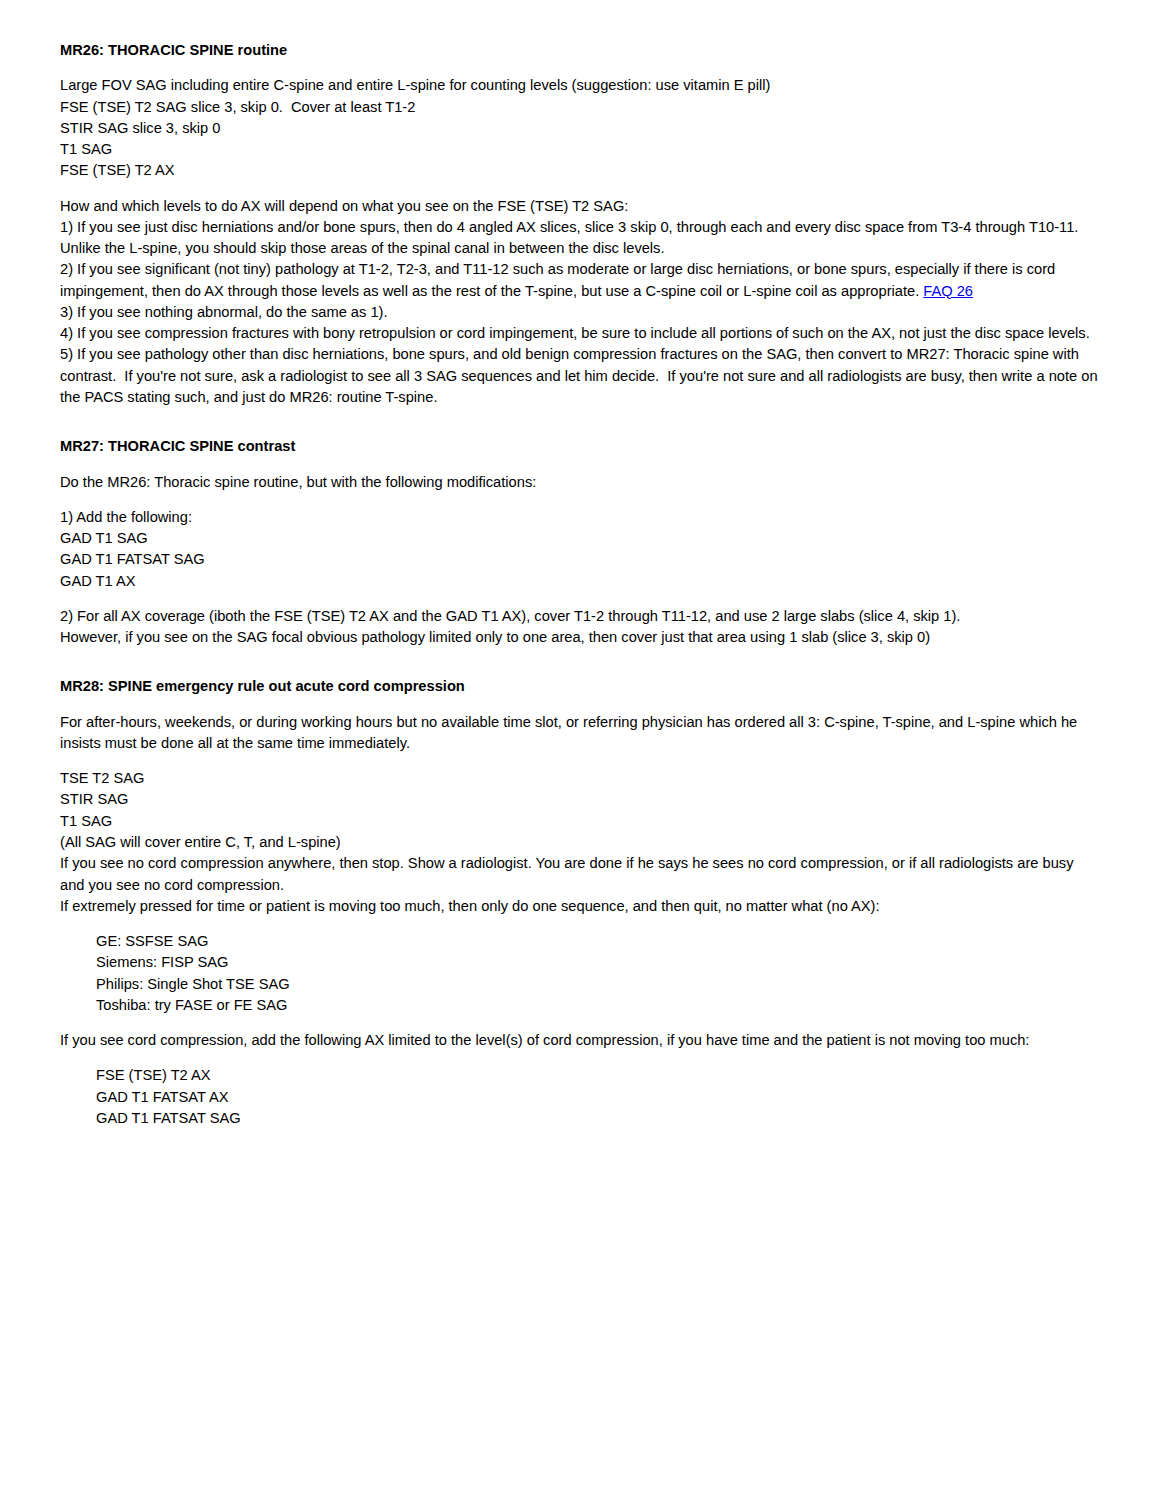MR26: THORACIC SPINE routine
Large FOV SAG including entire C-spine and entire L-spine for counting levels (suggestion: use vitamin E pill)
FSE (TSE) T2 SAG slice 3, skip 0. Cover at least T1-2
STIR SAG slice 3, skip 0
T1 SAG
FSE (TSE) T2 AX
How and which levels to do AX will depend on what you see on the FSE (TSE) T2 SAG:
1) If you see just disc herniations and/or bone spurs, then do 4 angled AX slices, slice 3 skip 0, through each and every disc space from T3-4 through T10-11. Unlike the L-spine, you should skip those areas of the spinal canal in between the disc levels.
2) If you see significant (not tiny) pathology at T1-2, T2-3, and T11-12 such as moderate or large disc herniations, or bone spurs, especially if there is cord impingement, then do AX through those levels as well as the rest of the T-spine, but use a C-spine coil or L-spine coil as appropriate. FAQ 26
3) If you see nothing abnormal, do the same as 1).
4) If you see compression fractures with bony retropulsion or cord impingement, be sure to include all portions of such on the AX, not just the disc space levels.
5) If you see pathology other than disc herniations, bone spurs, and old benign compression fractures on the SAG, then convert to MR27: Thoracic spine with contrast. If you're not sure, ask a radiologist to see all 3 SAG sequences and let him decide. If you're not sure and all radiologists are busy, then write a note on the PACS stating such, and just do MR26: routine T-spine.
MR27: THORACIC SPINE contrast
Do the MR26: Thoracic spine routine, but with the following modifications:
1) Add the following:
GAD T1 SAG
GAD T1 FATSAT SAG
GAD T1 AX
2) For all AX coverage (iboth the FSE (TSE) T2 AX and the GAD T1 AX), cover T1-2 through T11-12, and use 2 large slabs (slice 4, skip 1).
However, if you see on the SAG focal obvious pathology limited only to one area, then cover just that area using 1 slab (slice 3, skip 0)
MR28: SPINE emergency rule out acute cord compression
For after-hours, weekends, or during working hours but no available time slot, or referring physician has ordered all 3: C-spine, T-spine, and L-spine which he insists must be done all at the same time immediately.
TSE T2 SAG
STIR SAG
T1 SAG
(All SAG will cover entire C, T, and L-spine)
If you see no cord compression anywhere, then stop. Show a radiologist. You are done if he says he sees no cord compression, or if all radiologists are busy and you see no cord compression.
If extremely pressed for time or patient is moving too much, then only do one sequence, and then quit, no matter what (no AX):
GE: SSFSE SAG
Siemens: FISP SAG
Philips: Single Shot TSE SAG
Toshiba: try FASE or FE SAG
If you see cord compression, add the following AX limited to the level(s) of cord compression, if you have time and the patient is not moving too much:
FSE (TSE) T2 AX
GAD T1 FATSAT AX
GAD T1 FATSAT SAG